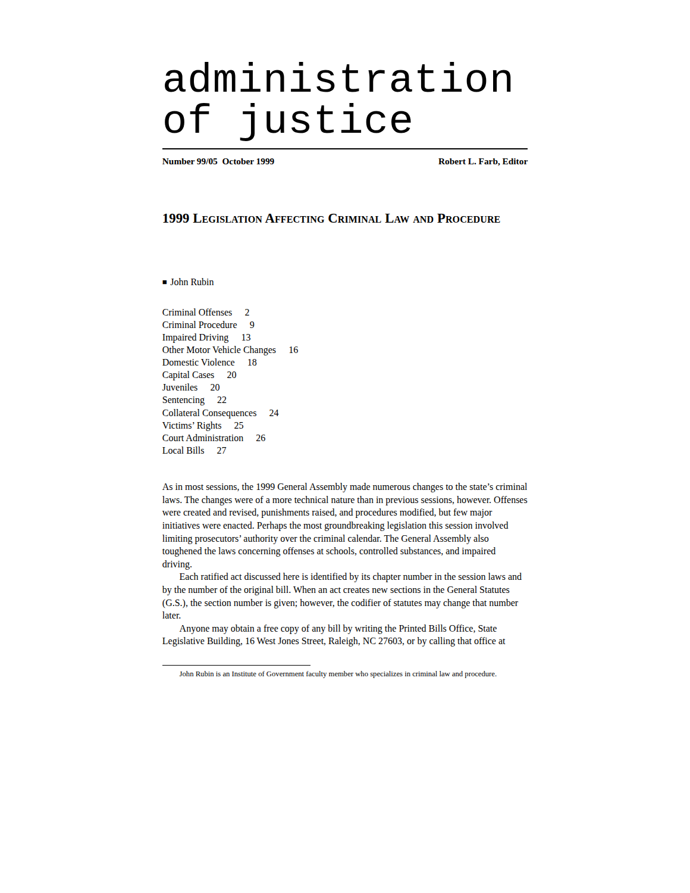administrationof justice
Number 99/05 October 1999 Robert L. Farb, Editor
1999 Legislation Affecting Criminal Law and Procedure
■John Rubin
Criminal Offenses2
Criminal Procedure9
Impaired Driving13
Other Motor Vehicle Changes16
Domestic Violence18
Capital Cases20
Juveniles20
Sentencing22
Collateral Consequences24
Victims’ Rights25
Court Administration26
Local Bills27
As in most sessions, the 1999 General Assembly made numerous changes to the state’s criminal laws. The changes were of a more technical nature than in previous sessions, however. Offenses were created and revised, punishments raised, and procedures modified, but few major initiatives were enacted. Perhaps the most groundbreaking legislation this session involved limiting prosecutors’ authority over the criminal calendar. The General Assembly also toughened the laws concerning offenses at schools, controlled substances, and impaired driving.
Each ratified act discussed here is identified by its chapter number in the session laws and by the number of the original bill. When an act creates new sections in the General Statutes (G.S.), the section number is given; however, the codifier of statutes may change that number later.
Anyone may obtain a free copy of any bill by writing the Printed Bills Office, State Legislative Building, 16 West Jones Street, Raleigh, NC 27603, or by calling that office at
John Rubin is an Institute of Government faculty member who specializes in criminal law and procedure.